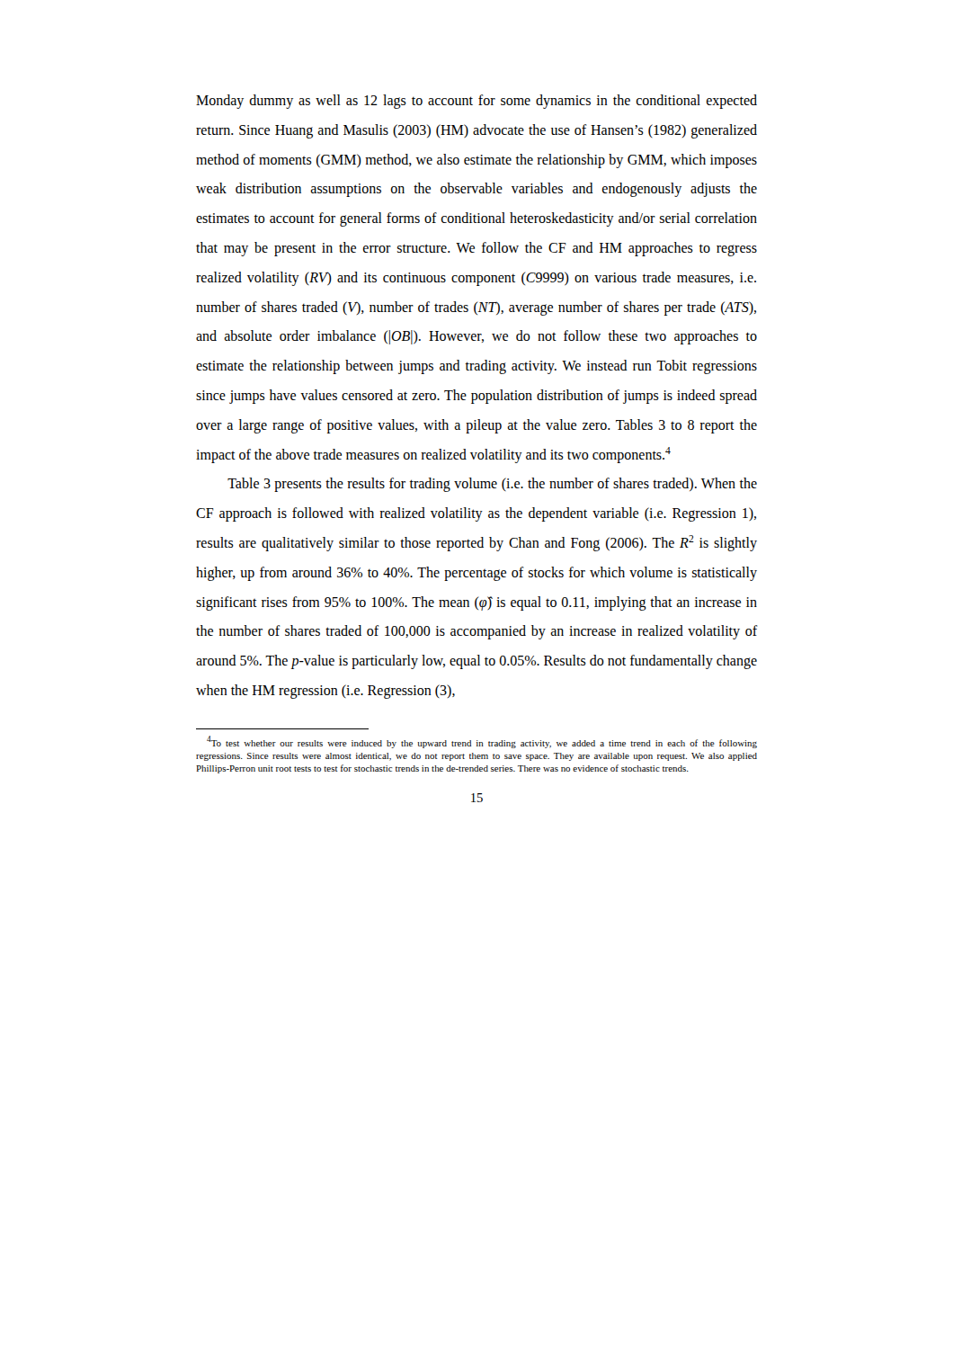Monday dummy as well as 12 lags to account for some dynamics in the conditional expected return. Since Huang and Masulis (2003) (HM) advocate the use of Hansen’s (1982) generalized method of moments (GMM) method, we also estimate the relationship by GMM, which imposes weak distribution assumptions on the observable variables and endogenously adjusts the estimates to account for general forms of conditional heteroskedasticity and/or serial correlation that may be present in the error structure. We follow the CF and HM approaches to regress realized volatility (RV) and its continuous component (C9999) on various trade measures, i.e. number of shares traded (V), number of trades (NT), average number of shares per trade (ATS), and absolute order imbalance (|OB|). However, we do not follow these two approaches to estimate the relationship between jumps and trading activity. We instead run Tobit regressions since jumps have values censored at zero. The population distribution of jumps is indeed spread over a large range of positive values, with a pileup at the value zero. Tables 3 to 8 report the impact of the above trade measures on realized volatility and its two components.4
Table 3 presents the results for trading volume (i.e. the number of shares traded). When the CF approach is followed with realized volatility as the dependent variable (i.e. Regression 1), results are qualitatively similar to those reported by Chan and Fong (2006). The R2 is slightly higher, up from around 36% to 40%. The percentage of stocks for which volume is statistically significant rises from 95% to 100%. The mean (φ̂) is equal to 0.11, implying that an increase in the number of shares traded of 100,000 is accompanied by an increase in realized volatility of around 5%. The p-value is particularly low, equal to 0.05%. Results do not fundamentally change when the HM regression (i.e. Regression (3),
4To test whether our results were induced by the upward trend in trading activity, we added a time trend in each of the following regressions. Since results were almost identical, we do not report them to save space. They are available upon request. We also applied Phillips-Perron unit root tests to test for stochastic trends in the de-trended series. There was no evidence of stochastic trends.
15